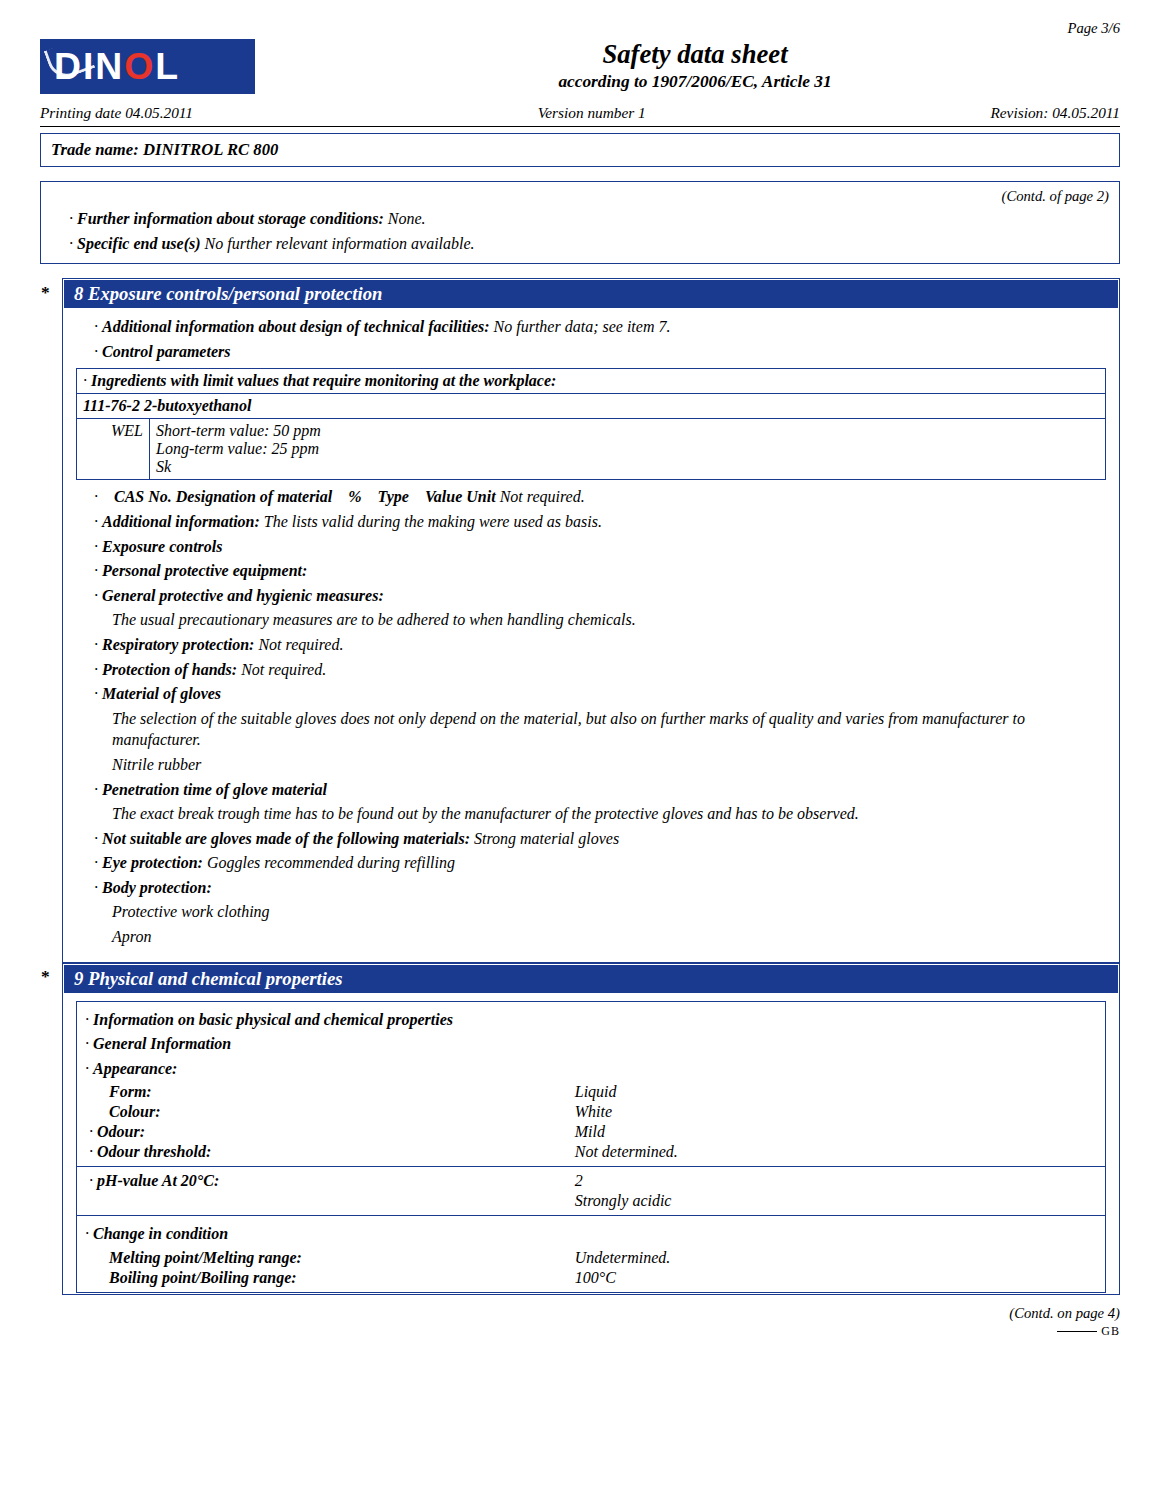Page 3/6
DINOL
Safety data sheet
according to 1907/2006/EC, Article 31
Printing date 04.05.2011 Version number 1 Revision: 04.05.2011
Trade name: DINITROL RC 800
(Contd. of page 2)
· Further information about storage conditions: None.
· Specific end use(s) No further relevant information available.
| * | 8 Exposure controls/personal protection · Additional information about design of technical facilities: No further data; see item 7. · Control parameters / · Ingredients with limit values that require monitoring at the workplace: / / 111-76-2 2-butoxyethanol / / WEL / Short-term value: 50 ppm Long-term value: 25 ppm Sk / · CAS No. Designation of material % Type Value Unit Not required. · Additional information: The lists valid during the making were used as basis. · Exposure controls · Personal protective equipment: · General protective and hygienic measures: The usual precautionary measures are to be adhered to when handling chemicals. · Respiratory protection: Not required. · Protection of hands: Not required. · Material of gloves The selection of the suitable gloves does not only depend on the material, but also on further marks of quality and varies from manufacturer to manufacturer. Nitrile rubber · Penetration time of glove material The exact break trough time has to be found out by the manufacturer of the protective gloves and has to be observed. · Not suitable are gloves made of the following materials: Strong material gloves · Eye protection: Goggles recommended during refilling · Body protection: Protective work clothing Apron |
| * | 9 Physical and chemical properties · Information on basic physical and chemical properties · General Information · Appearance: / Form: / Liquid / / Colour: / White / / · Odour: / Mild / / · Odour threshold: / Not determined. / / · pH-value At 20°C: / 2 / / / Strongly acidic / · Change in condition / Melting point/Melting range: / Undetermined. / / Boiling point/Boiling range: / 100°C / |
(Contd. on page 4)
GB